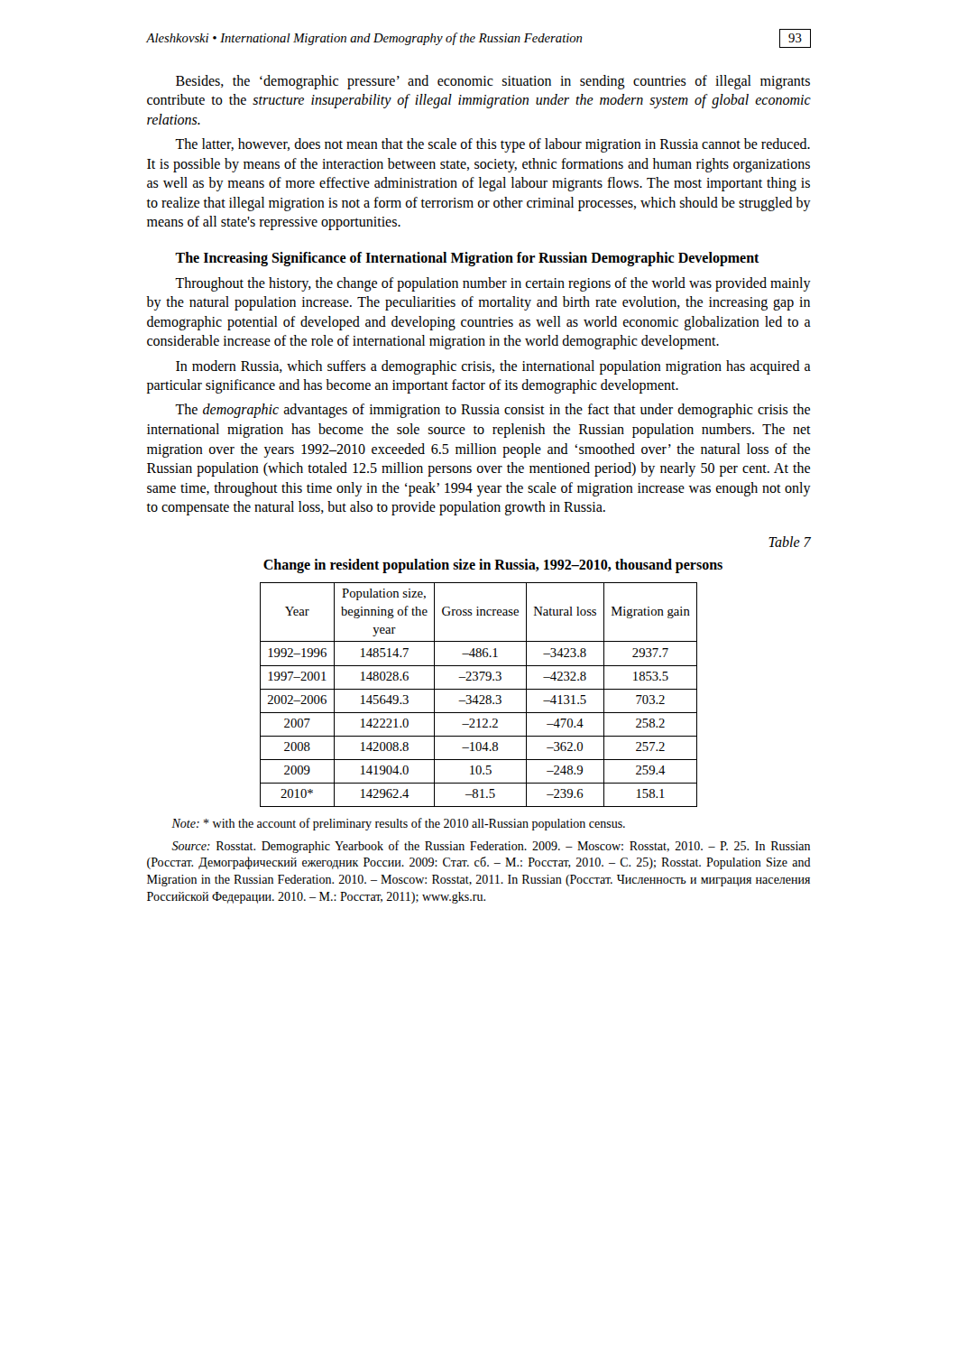Aleshkovski • International Migration and Demography of the Russian Federation 93
Besides, the ‘demographic pressure’ and economic situation in sending countries of illegal migrants contribute to the structure insuperability of illegal immigration under the modern system of global economic relations.
The latter, however, does not mean that the scale of this type of labour migration in Russia cannot be reduced. It is possible by means of the interaction between state, society, ethnic formations and human rights organizations as well as by means of more effective administration of legal labour migrants flows. The most important thing is to realize that illegal migration is not a form of terrorism or other criminal processes, which should be struggled by means of all state's repressive opportunities.
The Increasing Significance of International Migration for Russian Demographic Development
Throughout the history, the change of population number in certain regions of the world was provided mainly by the natural population increase. The peculiarities of mortality and birth rate evolution, the increasing gap in demographic potential of developed and developing countries as well as world economic globalization led to a considerable increase of the role of international migration in the world demographic development.
In modern Russia, which suffers a demographic crisis, the international population migration has acquired a particular significance and has become an important factor of its demographic development.
The demographic advantages of immigration to Russia consist in the fact that under demographic crisis the international migration has become the sole source to replenish the Russian population numbers. The net migration over the years 1992–2010 exceeded 6.5 million people and ‘smoothed over’ the natural loss of the Russian population (which totaled 12.5 million persons over the mentioned period) by nearly 50 per cent. At the same time, throughout this time only in the ‘peak’ 1994 year the scale of migration increase was enough not only to compensate the natural loss, but also to provide population growth in Russia.
Table 7
Change in resident population size in Russia, 1992–2010, thousand persons
| Year | Population size, beginning of the year | Gross increase | Natural loss | Migration gain |
| --- | --- | --- | --- | --- |
| 1992–1996 | 148514.7 | –486.1 | –3423.8 | 2937.7 |
| 1997–2001 | 148028.6 | –2379.3 | –4232.8 | 1853.5 |
| 2002–2006 | 145649.3 | –3428.3 | –4131.5 | 703.2 |
| 2007 | 142221.0 | –212.2 | –470.4 | 258.2 |
| 2008 | 142008.8 | –104.8 | –362.0 | 257.2 |
| 2009 | 141904.0 | 10.5 | –248.9 | 259.4 |
| 2010* | 142962.4 | –81.5 | –239.6 | 158.1 |
Note: * with the account of preliminary results of the 2010 all-Russian population census.
Source: Rosstat. Demographic Yearbook of the Russian Federation. 2009. – Moscow: Rosstat, 2010. – P. 25. In Russian (Росстат. Демографический ежегодник России. 2009: Стат. сб. – М.: Росстат, 2010. – C. 25); Rosstat. Population Size and Migration in the Russian Federation. 2010. – Moscow: Rosstat, 2011. In Russian (Росстат. Численность и миграция населения Российской Федерации. 2010. – М.: Росстат, 2011); www.gks.ru.